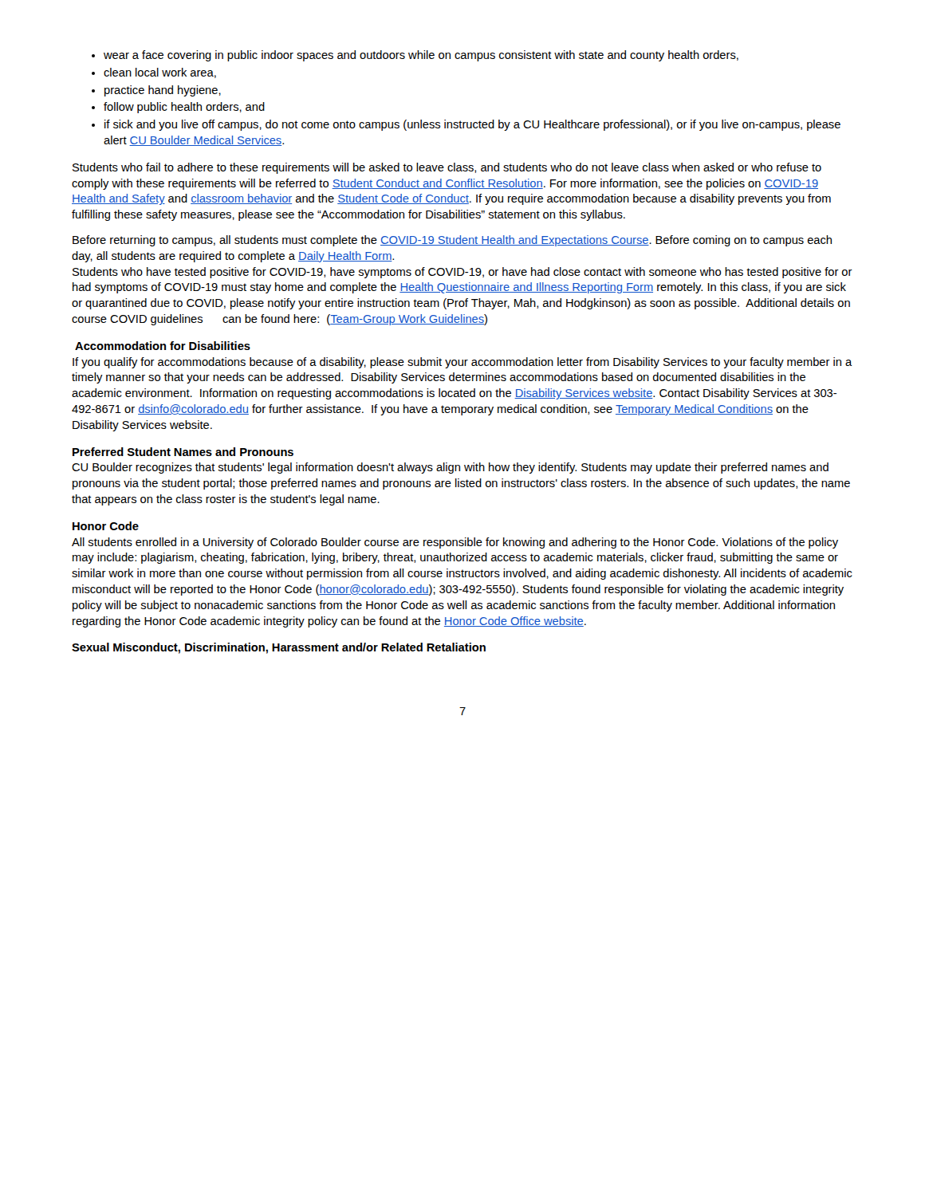wear a face covering in public indoor spaces and outdoors while on campus consistent with state and county health orders,
clean local work area,
practice hand hygiene,
follow public health orders, and
if sick and you live off campus, do not come onto campus (unless instructed by a CU Healthcare professional), or if you live on-campus, please alert CU Boulder Medical Services.
Students who fail to adhere to these requirements will be asked to leave class, and students who do not leave class when asked or who refuse to comply with these requirements will be referred to Student Conduct and Conflict Resolution. For more information, see the policies on COVID-19 Health and Safety and classroom behavior and the Student Code of Conduct. If you require accommodation because a disability prevents you from fulfilling these safety measures, please see the “Accommodation for Disabilities” statement on this syllabus.
Before returning to campus, all students must complete the COVID-19 Student Health and Expectations Course. Before coming on to campus each day, all students are required to complete a Daily Health Form.
Students who have tested positive for COVID-19, have symptoms of COVID-19, or have had close contact with someone who has tested positive for or had symptoms of COVID-19 must stay home and complete the Health Questionnaire and Illness Reporting Form remotely. In this class, if you are sick or quarantined due to COVID, please notify your entire instruction team (Prof Thayer, Mah, and Hodgkinson) as soon as possible. Additional details on course COVID guidelines can be found here: (Team-Group Work Guidelines)
Accommodation for Disabilities
If you qualify for accommodations because of a disability, please submit your accommodation letter from Disability Services to your faculty member in a timely manner so that your needs can be addressed. Disability Services determines accommodations based on documented disabilities in the academic environment. Information on requesting accommodations is located on the Disability Services website. Contact Disability Services at 303-492-8671 or dsinfo@colorado.edu for further assistance. If you have a temporary medical condition, see Temporary Medical Conditions on the Disability Services website.
Preferred Student Names and Pronouns
CU Boulder recognizes that students' legal information doesn't always align with how they identify. Students may update their preferred names and pronouns via the student portal; those preferred names and pronouns are listed on instructors' class rosters. In the absence of such updates, the name that appears on the class roster is the student's legal name.
Honor Code
All students enrolled in a University of Colorado Boulder course are responsible for knowing and adhering to the Honor Code. Violations of the policy may include: plagiarism, cheating, fabrication, lying, bribery, threat, unauthorized access to academic materials, clicker fraud, submitting the same or similar work in more than one course without permission from all course instructors involved, and aiding academic dishonesty. All incidents of academic misconduct will be reported to the Honor Code (honor@colorado.edu); 303-492-5550). Students found responsible for violating the academic integrity policy will be subject to nonacademic sanctions from the Honor Code as well as academic sanctions from the faculty member. Additional information regarding the Honor Code academic integrity policy can be found at the Honor Code Office website.
Sexual Misconduct, Discrimination, Harassment and/or Related Retaliation
7